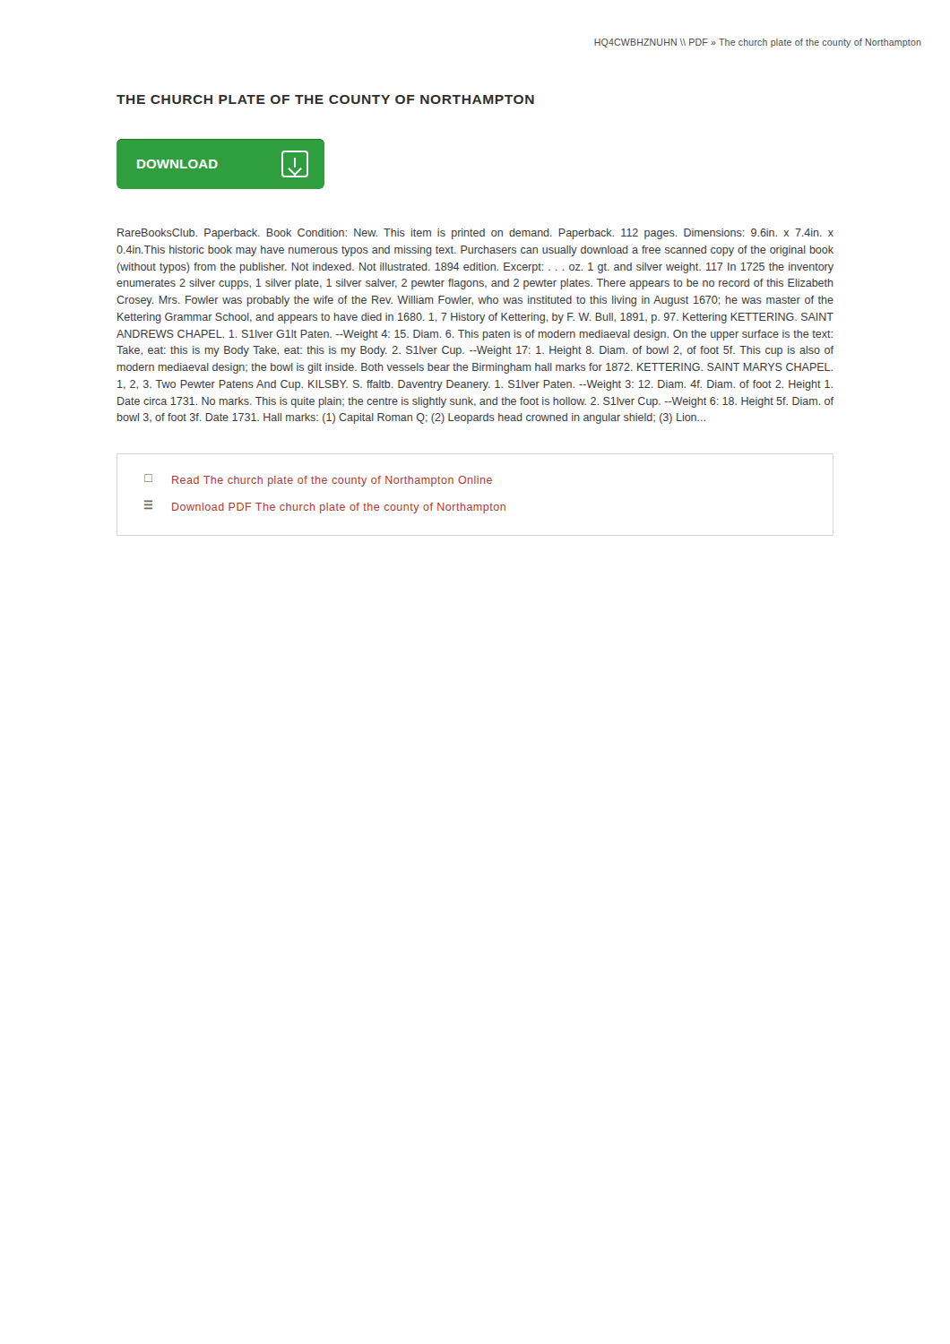HQ4CWBHZNUHN \\ PDF » The church plate of the county of Northampton
THE CHURCH PLATE OF THE COUNTY OF NORTHAMPTON
DOWNLOAD
RareBooksClub. Paperback. Book Condition: New. This item is printed on demand. Paperback. 112 pages. Dimensions: 9.6in. x 7.4in. x 0.4in.This historic book may have numerous typos and missing text. Purchasers can usually download a free scanned copy of the original book (without typos) from the publisher. Not indexed. Not illustrated. 1894 edition. Excerpt: . . . oz. 1 gt. and silver weight. 117 In 1725 the inventory enumerates 2 silver cupps, 1 silver plate, 1 silver salver, 2 pewter flagons, and 2 pewter plates. There appears to be no record of this Elizabeth Crosey. Mrs. Fowler was probably the wife of the Rev. William Fowler, who was instituted to this living in August 1670; he was master of the Kettering Grammar School, and appears to have died in 1680. 1, 7 History of Kettering, by F. W. Bull, 1891, p. 97. Kettering KETTERING. SAINT ANDREWS CHAPEL. 1. S1lver G1lt Paten. --Weight 4: 15. Diam. 6. This paten is of modern mediaeval design. On the upper surface is the text: Take, eat: this is my Body Take, eat: this is my Body. 2. S1lver Cup. --Weight 17: 1. Height 8. Diam. of bowl 2, of foot 5f. This cup is also of modern mediaeval design; the bowl is gilt inside. Both vessels bear the Birmingham hall marks for 1872. KETTERING. SAINT MARYS CHAPEL. 1, 2, 3. Two Pewter Patens And Cup. KILSBY. S. ffaltb. Daventry Deanery. 1. S1lver Paten. --Weight 3: 12. Diam. 4f. Diam. of foot 2. Height 1. Date circa 1731. No marks. This is quite plain; the centre is slightly sunk, and the foot is hollow. 2. S1lver Cup. --Weight 6: 18. Height 5f. Diam. of bowl 3, of foot 3f. Date 1731. Hall marks: (1) Capital Roman Q; (2) Leopards head crowned in angular shield; (3) Lion...
☐Read The church plate of the county of Northampton Online
☰Download PDF The church plate of the county of Northampton